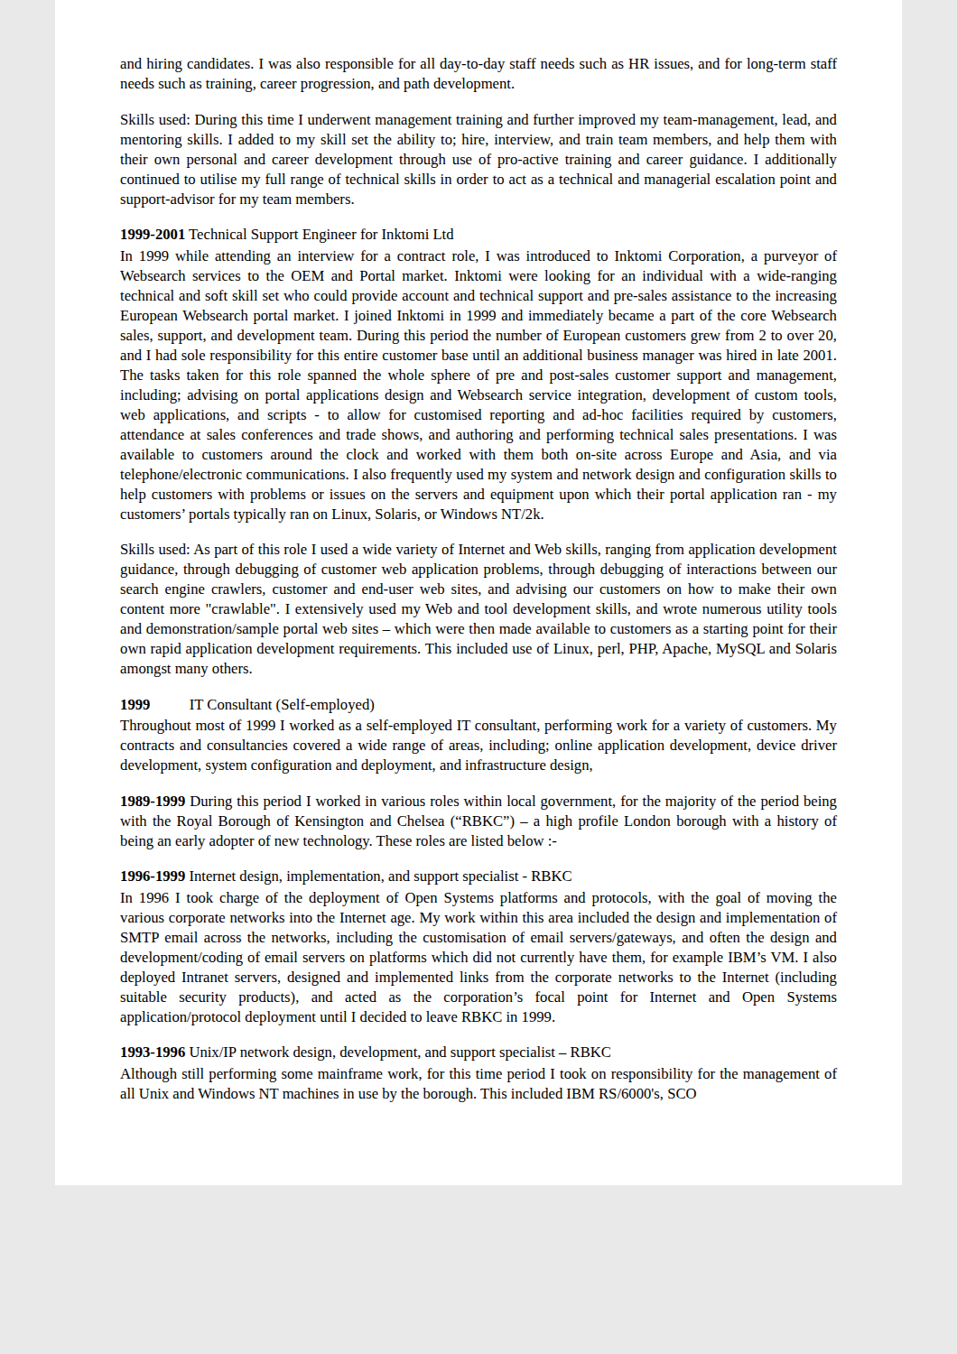and hiring candidates. I was also responsible for all day-to-day staff needs such as HR issues, and for long-term staff needs such as training, career progression, and path development.
Skills used: During this time I underwent management training and further improved my team-management, lead, and mentoring skills. I added to my skill set the ability to; hire, interview, and train team members, and help them with their own personal and career development through use of pro-active training and career guidance. I additionally continued to utilise my full range of technical skills in order to act as a technical and managerial escalation point and support-advisor for my team members.
1999-2001 Technical Support Engineer for Inktomi Ltd
In 1999 while attending an interview for a contract role, I was introduced to Inktomi Corporation, a purveyor of Websearch services to the OEM and Portal market. Inktomi were looking for an individual with a wide-ranging technical and soft skill set who could provide account and technical support and pre-sales assistance to the increasing European Websearch portal market. I joined Inktomi in 1999 and immediately became a part of the core Websearch sales, support, and development team. During this period the number of European customers grew from 2 to over 20, and I had sole responsibility for this entire customer base until an additional business manager was hired in late 2001. The tasks taken for this role spanned the whole sphere of pre and post-sales customer support and management, including; advising on portal applications design and Websearch service integration, development of custom tools, web applications, and scripts - to allow for customised reporting and ad-hoc facilities required by customers, attendance at sales conferences and trade shows, and authoring and performing technical sales presentations. I was available to customers around the clock and worked with them both on-site across Europe and Asia, and via telephone/electronic communications. I also frequently used my system and network design and configuration skills to help customers with problems or issues on the servers and equipment upon which their portal application ran - my customers’ portals typically ran on Linux, Solaris, or Windows NT/2k.
Skills used: As part of this role I used a wide variety of Internet and Web skills, ranging from application development guidance, through debugging of customer web application problems, through debugging of interactions between our search engine crawlers, customer and end-user web sites, and advising our customers on how to make their own content more "crawlable". I extensively used my Web and tool development skills, and wrote numerous utility tools and demonstration/sample portal web sites – which were then made available to customers as a starting point for their own rapid application development requirements. This included use of Linux, perl, PHP, Apache, MySQL and Solaris amongst many others.
1999 IT Consultant (Self-employed)
Throughout most of 1999 I worked as a self-employed IT consultant, performing work for a variety of customers. My contracts and consultancies covered a wide range of areas, including; online application development, device driver development, system configuration and deployment, and infrastructure design,
1989-1999 During this period I worked in various roles within local government, for the majority of the period being with the Royal Borough of Kensington and Chelsea (“RBKC”) – a high profile London borough with a history of being an early adopter of new technology. These roles are listed below :-
1996-1999 Internet design, implementation, and support specialist - RBKC
In 1996 I took charge of the deployment of Open Systems platforms and protocols, with the goal of moving the various corporate networks into the Internet age. My work within this area included the design and implementation of SMTP email across the networks, including the customisation of email servers/gateways, and often the design and development/coding of email servers on platforms which did not currently have them, for example IBM’s VM. I also deployed Intranet servers, designed and implemented links from the corporate networks to the Internet (including suitable security products), and acted as the corporation’s focal point for Internet and Open Systems application/protocol deployment until I decided to leave RBKC in 1999.
1993-1996 Unix/IP network design, development, and support specialist – RBKC
Although still performing some mainframe work, for this time period I took on responsibility for the management of all Unix and Windows NT machines in use by the borough. This included IBM RS/6000's, SCO